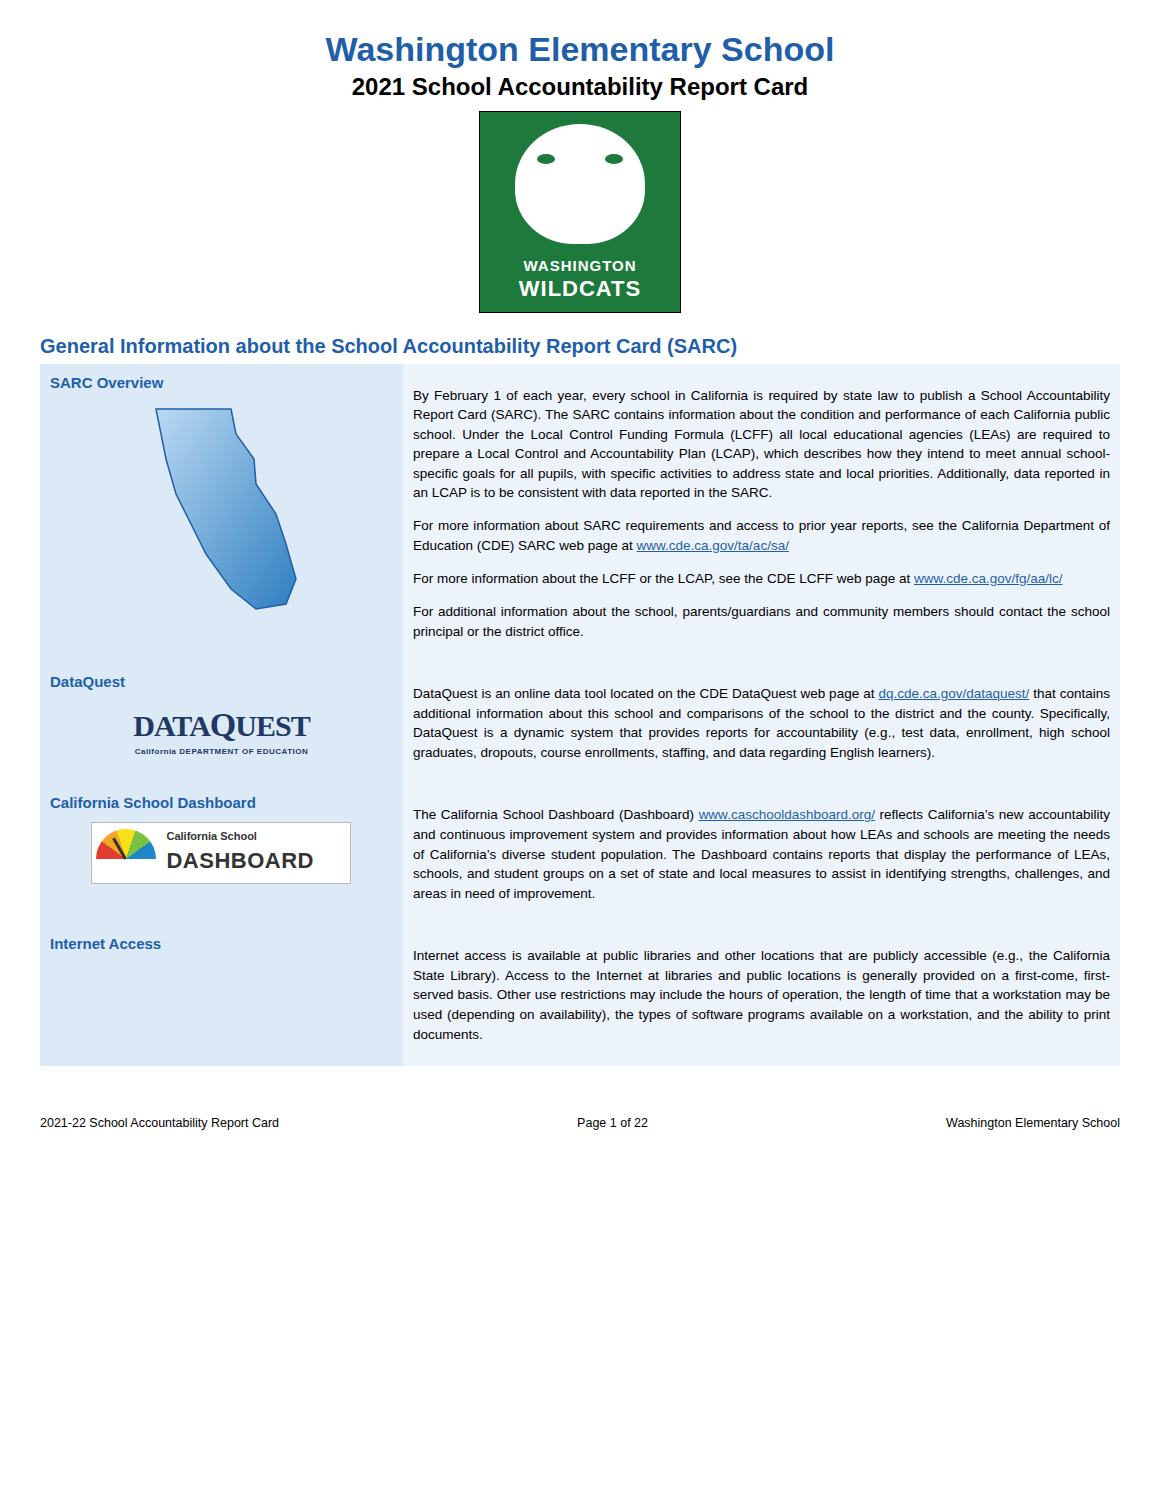Washington Elementary School
2021 School Accountability Report Card
WASHINGTON
WILDCATS
General Information about the School Accountability Report Card (SARC)
| SARC Overview | By February 1 of each year, every school in California is required by state law to publish a School Accountability Report Card (SARC). The SARC contains information about the condition and performance of each California public school. Under the Local Control Funding Formula (LCFF) all local educational agencies (LEAs) are required to prepare a Local Control and Accountability Plan (LCAP), which describes how they intend to meet annual school-specific goals for all pupils, with specific activities to address state and local priorities. Additionally, data reported in an LCAP is to be consistent with data reported in the SARC. For more information about SARC requirements and access to prior year reports, see the California Department of Education (CDE) SARC web page at www.cde.ca.gov/ta/ac/sa/ For more information about the LCFF or the LCAP, see the CDE LCFF web page at www.cde.ca.gov/fg/aa/lc/ For additional information about the school, parents/guardians and community members should contact the school principal or the district office. |
| DataQuest DATA Q UEST California DEPARTMENT OF EDUCATION | DataQuest is an online data tool located on the CDE DataQuest web page at dq.cde.ca.gov/dataquest/ that contains additional information about this school and comparisons of the school to the district and the county. Specifically, DataQuest is a dynamic system that provides reports for accountability (e.g., test data, enrollment, high school graduates, dropouts, course enrollments, staffing, and data regarding English learners). |
| California School Dashboard California School DASHBOARD | The California School Dashboard (Dashboard) www.caschooldashboard.org/ reflects California’s new accountability and continuous improvement system and provides information about how LEAs and schools are meeting the needs of California’s diverse student population. The Dashboard contains reports that display the performance of LEAs, schools, and student groups on a set of state and local measures to assist in identifying strengths, challenges, and areas in need of improvement. |
| Internet Access | Internet access is available at public libraries and other locations that are publicly accessible (e.g., the California State Library). Access to the Internet at libraries and public locations is generally provided on a first-come, first-served basis. Other use restrictions may include the hours of operation, the length of time that a workstation may be used (depending on availability), the types of software programs available on a workstation, and the ability to print documents. |
2021-22 School Accountability Report Card
Page 1 of 22
Washington Elementary School